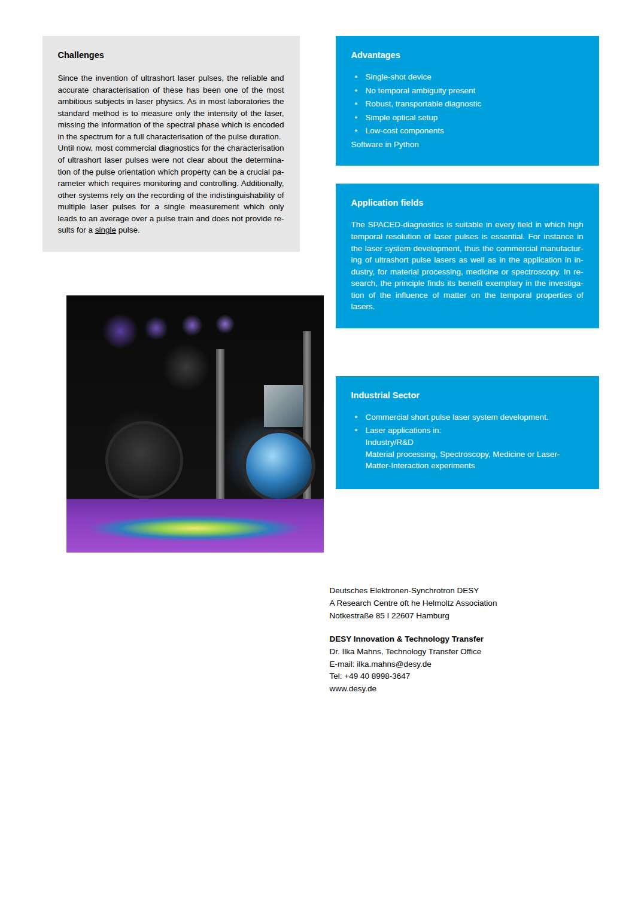Challenges
Since the invention of ultrashort laser pulses, the reliable and accurate characterisation of these has been one of the most ambitious subjects in laser physics. As in most laboratories the standard method is to measure only the intensity of the laser, missing the information of the spectral phase which is encoded in the spectrum for a full characterisation of the pulse duration.
Until now, most commercial diagnostics for the characterisation of ultrashort laser pulses were not clear about the determination of the pulse orientation which property can be a crucial parameter which requires monitoring and controlling. Additionally, other systems rely on the recording of the indistinguishability of multiple laser pulses for a single measurement which only leads to an average over a pulse train and does not provide results for a single pulse.
Advantages
Single-shot device
No temporal ambiguity present
Robust, transportable diagnostic
Simple optical setup
Low-cost components
Software in Python
Application fields
The SPACED-diagnostics is suitable in every field in which high temporal resolution of laser pulses is essential. For instance in the laser system development, thus the commercial manufacturing of ultrashort pulse lasers as well as in the application in industry, for material processing, medicine or spectroscopy. In research, the principle finds its benefit exemplary in the investigation of the influence of matter on the temporal properties of lasers.
Industrial Sector
Commercial short pulse laser system development.
Laser applications in:
Industry/R&D
Material processing, Spectroscopy, Medicine or Laser-Matter-Interaction experiments
Deutsches Elektronen-Synchrotron DESY
A Research Centre oft he Helmoltz Association
Notkestraße 85 I 22607 Hamburg
DESY Innovation & Technology Transfer
Dr. Ilka Mahns, Technology Transfer Office
E-mail: ilka.mahns@desy.de
Tel: +49 40 8998-3647
www.desy.de